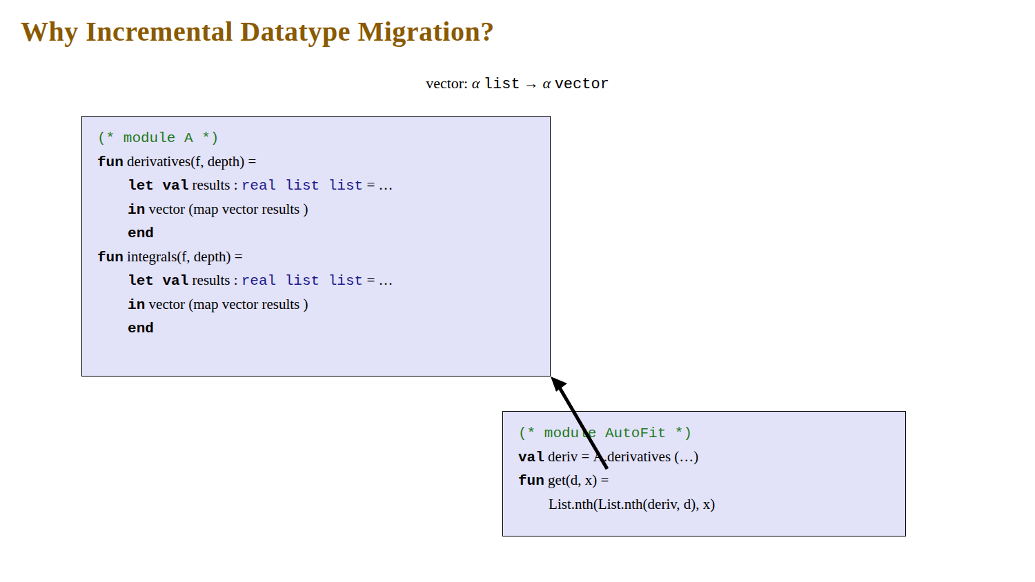Why Incremental Datatype Migration?
vector: α list → α vector
(* module A *)
fun derivatives(f, depth) =
let val results : real list list = …
in vector (map vector results )
end
fun integrals(f, depth) =
let val results : real list list = …
in vector (map vector results )
end
(* module AutoFit *)
val deriv = A.derivatives (…)
fun get(d, x) =
List.nth(List.nth(deriv, d), x)